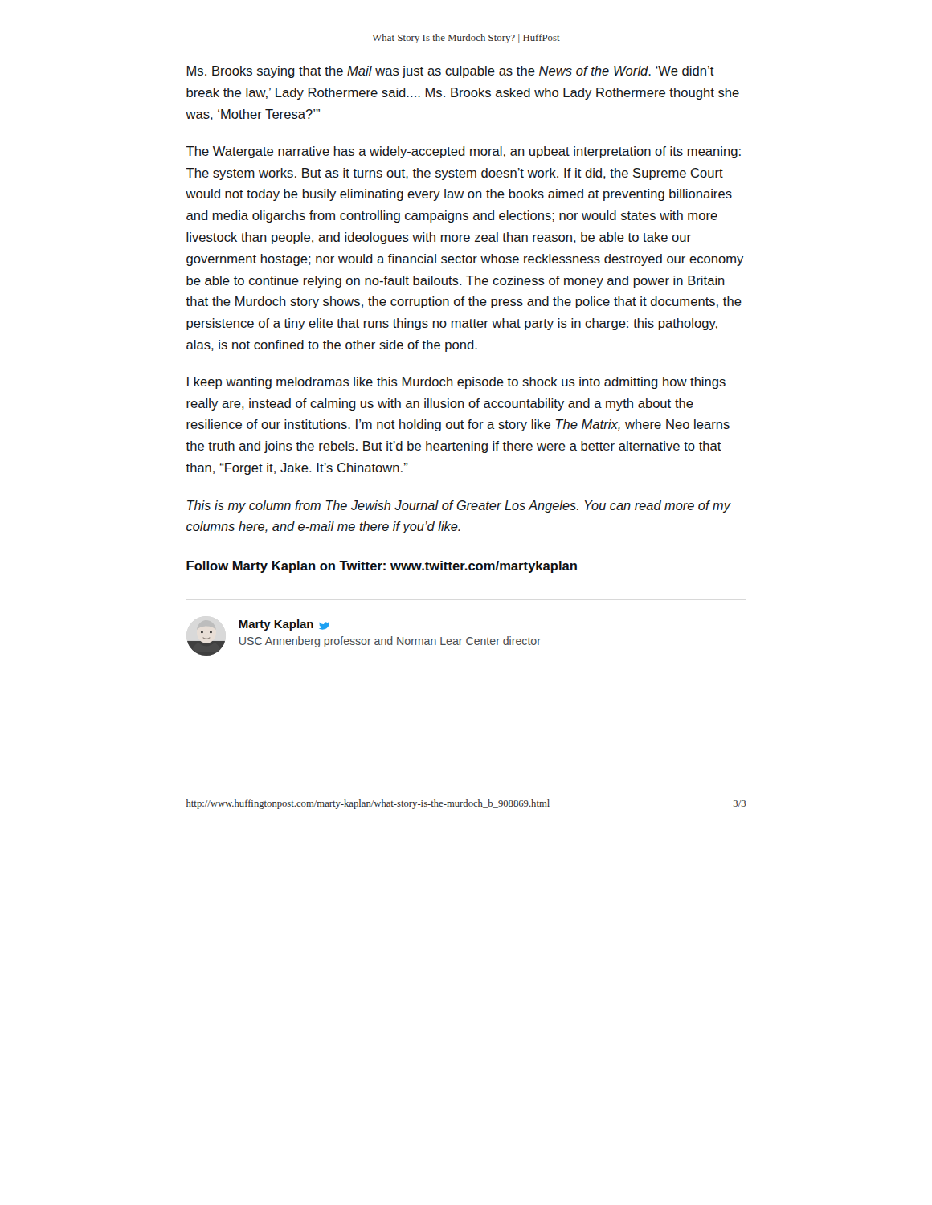What Story Is the Murdoch Story? | HuffPost
Ms. Brooks saying that the Mail was just as culpable as the News of the World. ‘We didn’t break the law,’ Lady Rothermere said.... Ms. Brooks asked who Lady Rothermere thought she was, ‘Mother Teresa?’”
The Watergate narrative has a widely-accepted moral, an upbeat interpretation of its meaning: The system works. But as it turns out, the system doesn’t work. If it did, the Supreme Court would not today be busily eliminating every law on the books aimed at preventing billionaires and media oligarchs from controlling campaigns and elections; nor would states with more livestock than people, and ideologues with more zeal than reason, be able to take our government hostage; nor would a financial sector whose recklessness destroyed our economy be able to continue relying on no-fault bailouts. The coziness of money and power in Britain that the Murdoch story shows, the corruption of the press and the police that it documents, the persistence of a tiny elite that runs things no matter what party is in charge: this pathology, alas, is not confined to the other side of the pond.
I keep wanting melodramas like this Murdoch episode to shock us into admitting how things really are, instead of calming us with an illusion of accountability and a myth about the resilience of our institutions. I’m not holding out for a story like The Matrix, where Neo learns the truth and joins the rebels. But it’d be heartening if there were a better alternative to that than, “Forget it, Jake. It’s Chinatown.”
This is my column from The Jewish Journal of Greater Los Angeles. You can read more of my columns here, and e-mail me there if you’d like.
Follow Marty Kaplan on Twitter: www.twitter.com/martykaplan
Marty Kaplan
USC Annenberg professor and Norman Lear Center director
http://www.huffingtonpost.com/marty-kaplan/what-story-is-the-murdoch_b_908869.html
3/3